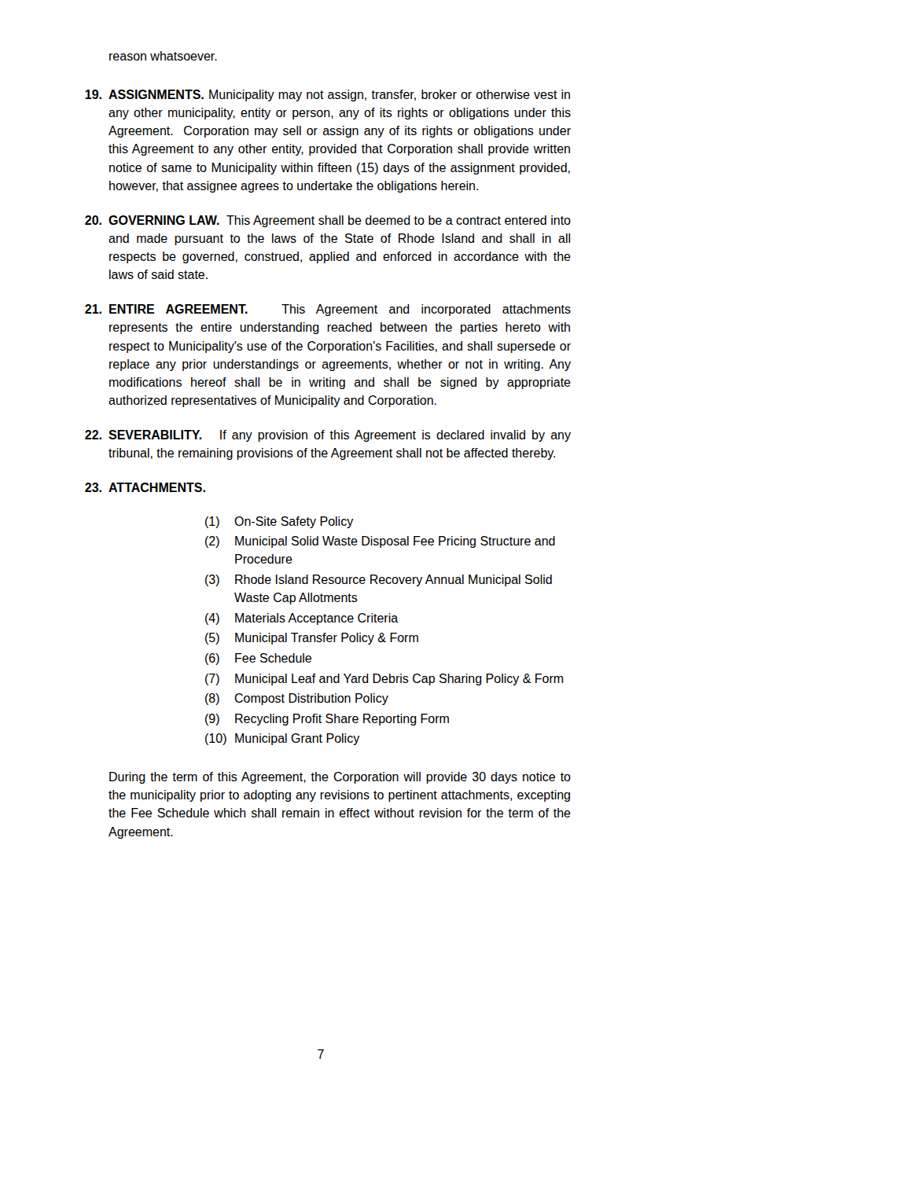reason whatsoever.
19. ASSIGNMENTS. Municipality may not assign, transfer, broker or otherwise vest in any other municipality, entity or person, any of its rights or obligations under this Agreement. Corporation may sell or assign any of its rights or obligations under this Agreement to any other entity, provided that Corporation shall provide written notice of same to Municipality within fifteen (15) days of the assignment provided, however, that assignee agrees to undertake the obligations herein.
20. GOVERNING LAW. This Agreement shall be deemed to be a contract entered into and made pursuant to the laws of the State of Rhode Island and shall in all respects be governed, construed, applied and enforced in accordance with the laws of said state.
21. ENTIRE AGREEMENT. This Agreement and incorporated attachments represents the entire understanding reached between the parties hereto with respect to Municipality's use of the Corporation's Facilities, and shall supersede or replace any prior understandings or agreements, whether or not in writing. Any modifications hereof shall be in writing and shall be signed by appropriate authorized representatives of Municipality and Corporation.
22. SEVERABILITY. If any provision of this Agreement is declared invalid by any tribunal, the remaining provisions of the Agreement shall not be affected thereby.
23. ATTACHMENTS.
(1) On-Site Safety Policy
(2) Municipal Solid Waste Disposal Fee Pricing Structure and Procedure
(3) Rhode Island Resource Recovery Annual Municipal Solid Waste Cap Allotments
(4) Materials Acceptance Criteria
(5) Municipal Transfer Policy & Form
(6) Fee Schedule
(7) Municipal Leaf and Yard Debris Cap Sharing Policy & Form
(8) Compost Distribution Policy
(9) Recycling Profit Share Reporting Form
(10) Municipal Grant Policy
During the term of this Agreement, the Corporation will provide 30 days notice to the municipality prior to adopting any revisions to pertinent attachments, excepting the Fee Schedule which shall remain in effect without revision for the term of the Agreement.
7